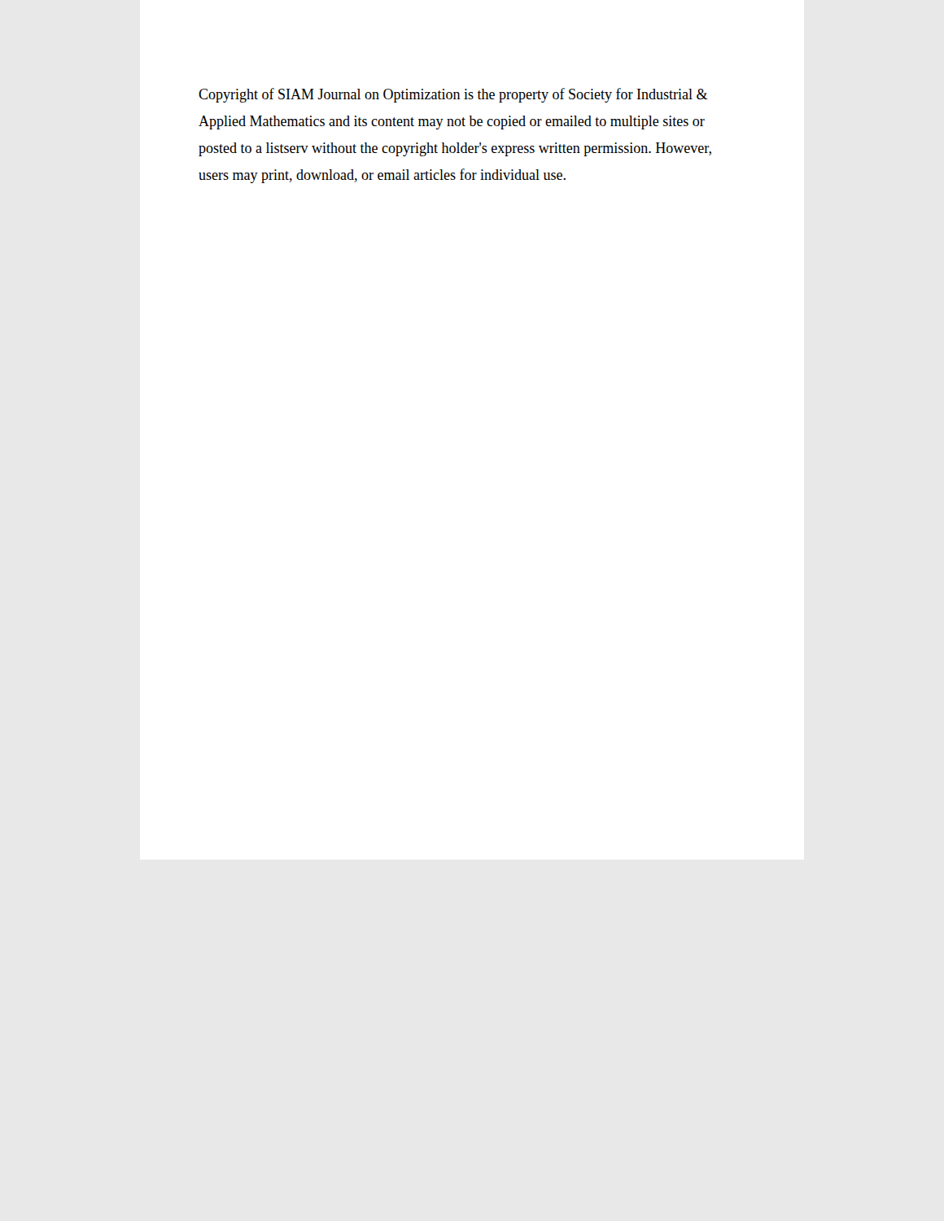Copyright of SIAM Journal on Optimization is the property of Society for Industrial & Applied Mathematics and its content may not be copied or emailed to multiple sites or posted to a listserv without the copyright holder's express written permission. However, users may print, download, or email articles for individual use.